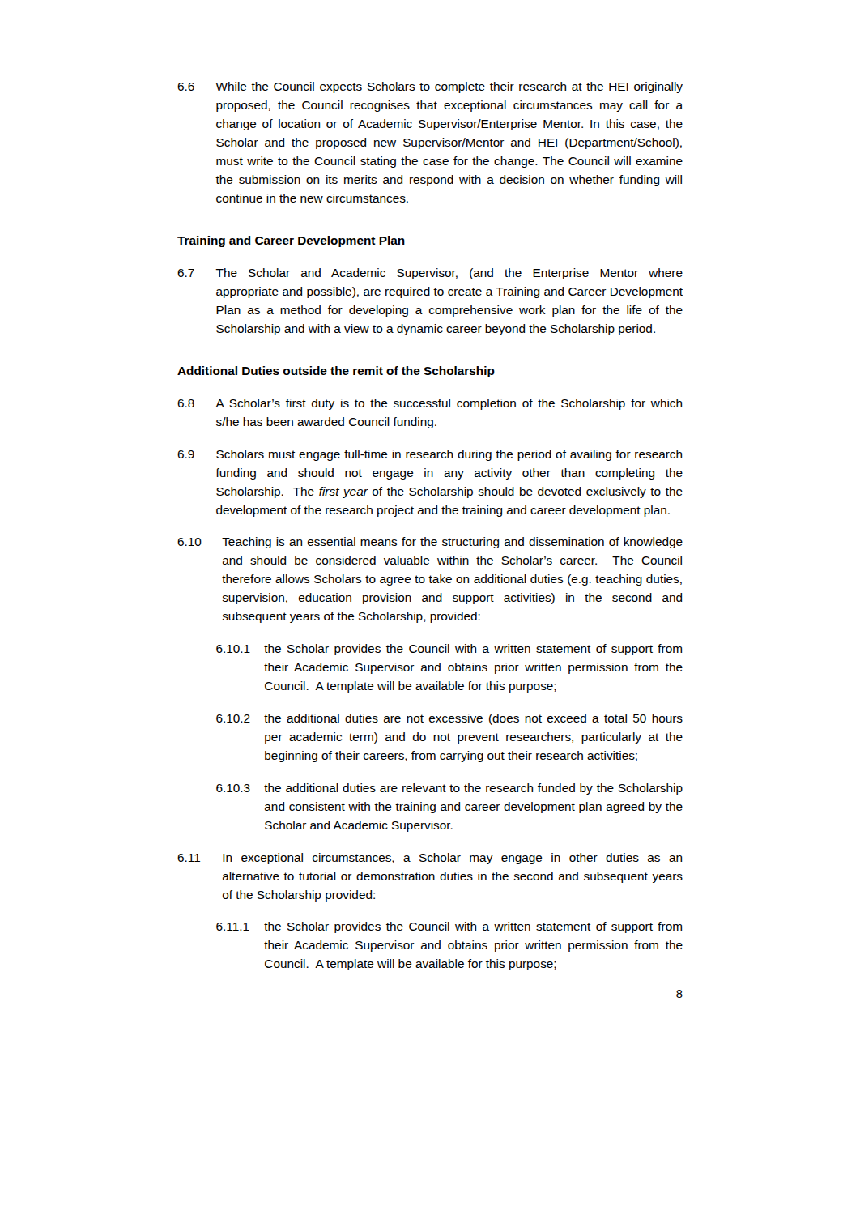6.6
While the Council expects Scholars to complete their research at the HEI originally proposed, the Council recognises that exceptional circumstances may call for a change of location or of Academic Supervisor/Enterprise Mentor. In this case, the Scholar and the proposed new Supervisor/Mentor and HEI (Department/School), must write to the Council stating the case for the change. The Council will examine the submission on its merits and respond with a decision on whether funding will continue in the new circumstances.
Training and Career Development Plan
6.7
The Scholar and Academic Supervisor, (and the Enterprise Mentor where appropriate and possible), are required to create a Training and Career Development Plan as a method for developing a comprehensive work plan for the life of the Scholarship and with a view to a dynamic career beyond the Scholarship period.
Additional Duties outside the remit of the Scholarship
6.8
A Scholar’s first duty is to the successful completion of the Scholarship for which s/he has been awarded Council funding.
6.9
Scholars must engage full-time in research during the period of availing for research funding and should not engage in any activity other than completing the Scholarship. The first year of the Scholarship should be devoted exclusively to the development of the research project and the training and career development plan.
6.10
Teaching is an essential means for the structuring and dissemination of knowledge and should be considered valuable within the Scholar’s career. The Council therefore allows Scholars to agree to take on additional duties (e.g. teaching duties, supervision, education provision and support activities) in the second and subsequent years of the Scholarship, provided:
6.10.1
the Scholar provides the Council with a written statement of support from their Academic Supervisor and obtains prior written permission from the Council. A template will be available for this purpose;
6.10.2
the additional duties are not excessive (does not exceed a total 50 hours per academic term) and do not prevent researchers, particularly at the beginning of their careers, from carrying out their research activities;
6.10.3
the additional duties are relevant to the research funded by the Scholarship and consistent with the training and career development plan agreed by the Scholar and Academic Supervisor.
6.11
In exceptional circumstances, a Scholar may engage in other duties as an alternative to tutorial or demonstration duties in the second and subsequent years of the Scholarship provided:
6.11.1
the Scholar provides the Council with a written statement of support from their Academic Supervisor and obtains prior written permission from the Council. A template will be available for this purpose;
8